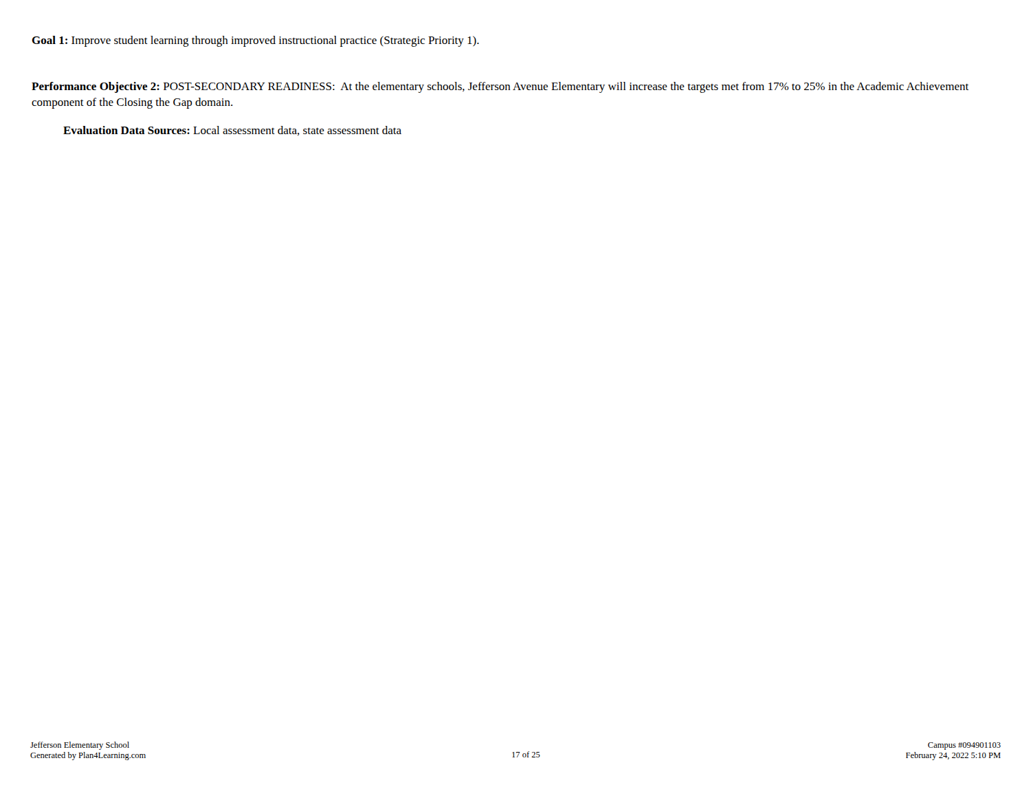Goal 1: Improve student learning through improved instructional practice (Strategic Priority 1).
Performance Objective 2: POST-SECONDARY READINESS: At the elementary schools, Jefferson Avenue Elementary will increase the targets met from 17% to 25% in the Academic Achievement component of the Closing the Gap domain.
Evaluation Data Sources: Local assessment data, state assessment data
Jefferson Elementary School
Generated by Plan4Learning.com
17 of 25
Campus #094901103
February 24, 2022 5:10 PM